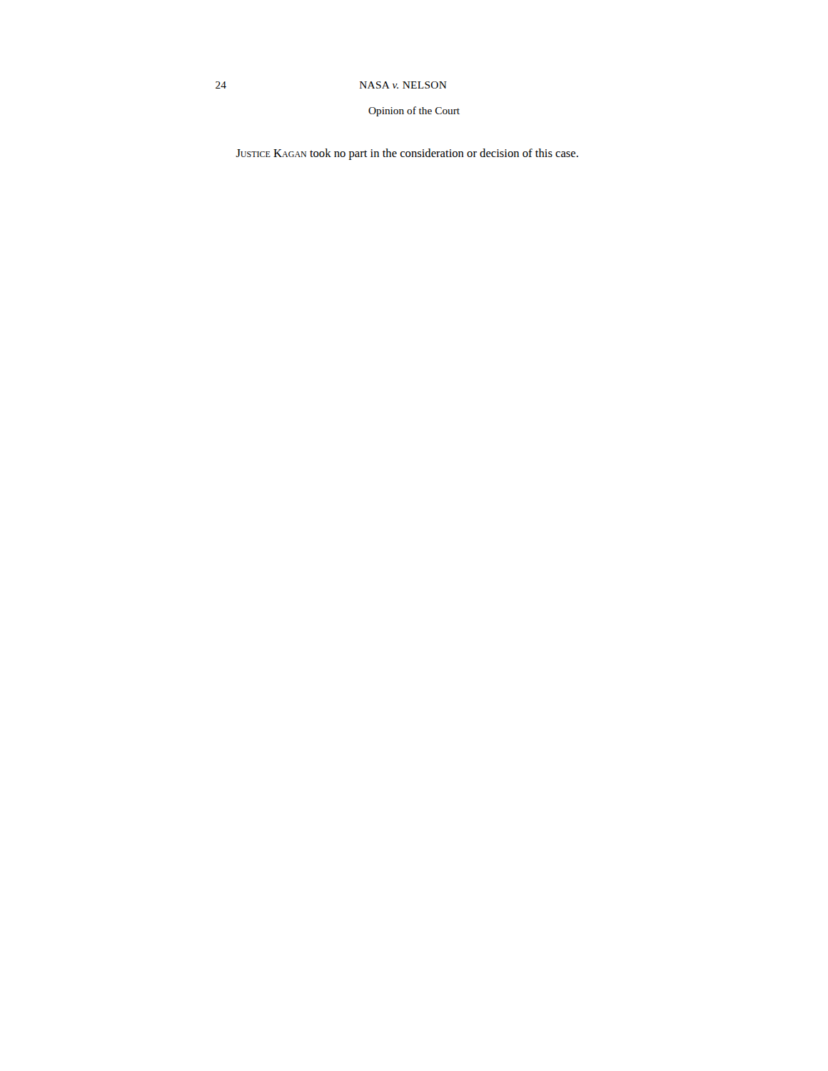24 NASA v. NELSON
Opinion of the Court
Justice Kagan took no part in the consideration or decision of this case.